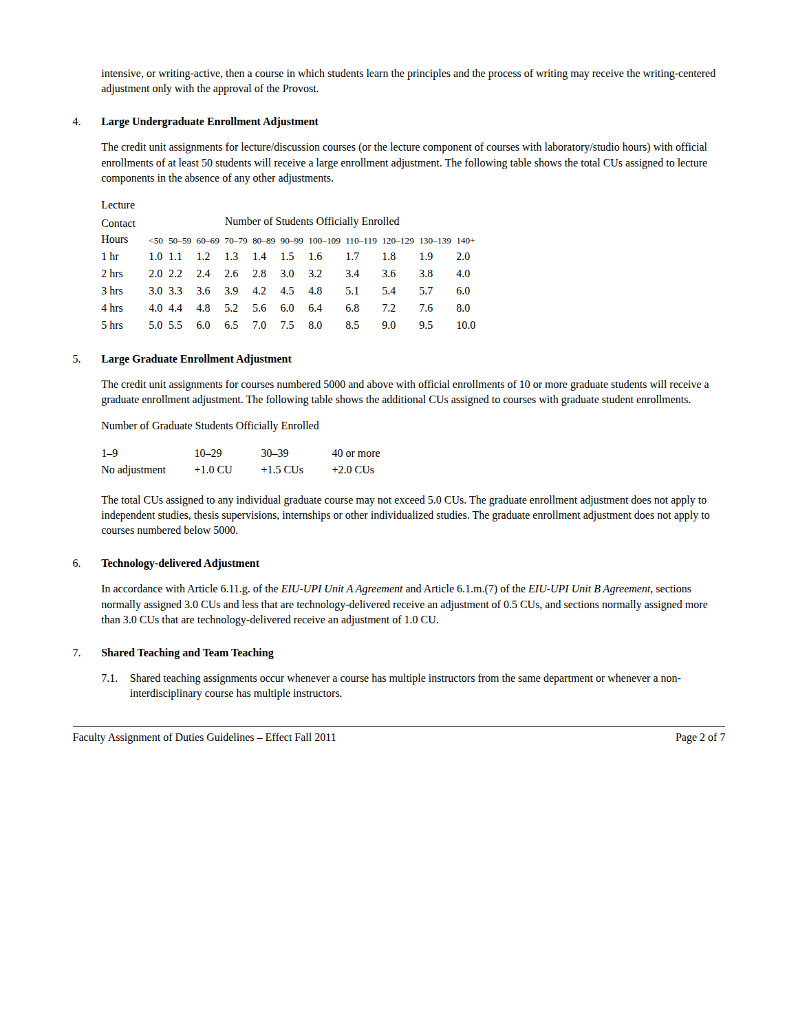intensive, or writing-active, then a course in which students learn the principles and the process of writing may receive the writing-centered adjustment only with the approval of the Provost.
4. Large Undergraduate Enrollment Adjustment
The credit unit assignments for lecture/discussion courses (or the lecture component of courses with laboratory/studio hours) with official enrollments of at least 50 students will receive a large enrollment adjustment. The following table shows the total CUs assigned to lecture components in the absence of any other adjustments.
| Lecture | |
| --- | --- |
| Contact | Number of Students Officially Enrolled |
| Hours | <50 | 50–59 | 60–69 | 70–79 | 80–89 | 90–99 | 100–109 | 110–119 | 120–129 | 130–139 | 140+ |
| 1 hr | 1.0 | 1.1 | 1.2 | 1.3 | 1.4 | 1.5 | 1.6 | 1.7 | 1.8 | 1.9 | 2.0 |
| 2 hrs | 2.0 | 2.2 | 2.4 | 2.6 | 2.8 | 3.0 | 3.2 | 3.4 | 3.6 | 3.8 | 4.0 |
| 3 hrs | 3.0 | 3.3 | 3.6 | 3.9 | 4.2 | 4.5 | 4.8 | 5.1 | 5.4 | 5.7 | 6.0 |
| 4 hrs | 4.0 | 4.4 | 4.8 | 5.2 | 5.6 | 6.0 | 6.4 | 6.8 | 7.2 | 7.6 | 8.0 |
| 5 hrs | 5.0 | 5.5 | 6.0 | 6.5 | 7.0 | 7.5 | 8.0 | 8.5 | 9.0 | 9.5 | 10.0 |
5. Large Graduate Enrollment Adjustment
The credit unit assignments for courses numbered 5000 and above with official enrollments of 10 or more graduate students will receive a graduate enrollment adjustment. The following table shows the additional CUs assigned to courses with graduate student enrollments.
Number of Graduate Students Officially Enrolled
| 1–9 | 10–29 | 30–39 | 40 or more |
| No adjustment | +1.0 CU | +1.5 CUs | +2.0 CUs |
The total CUs assigned to any individual graduate course may not exceed 5.0 CUs. The graduate enrollment adjustment does not apply to independent studies, thesis supervisions, internships or other individualized studies. The graduate enrollment adjustment does not apply to courses numbered below 5000.
6. Technology-delivered Adjustment
In accordance with Article 6.11.g. of the EIU-UPI Unit A Agreement and Article 6.1.m.(7) of the EIU-UPI Unit B Agreement, sections normally assigned 3.0 CUs and less that are technology-delivered receive an adjustment of 0.5 CUs, and sections normally assigned more than 3.0 CUs that are technology-delivered receive an adjustment of 1.0 CU.
7. Shared Teaching and Team Teaching
7.1. Shared teaching assignments occur whenever a course has multiple instructors from the same department or whenever a non-interdisciplinary course has multiple instructors.
Faculty Assignment of Duties Guidelines – Effect Fall 2011 Page 2 of 7